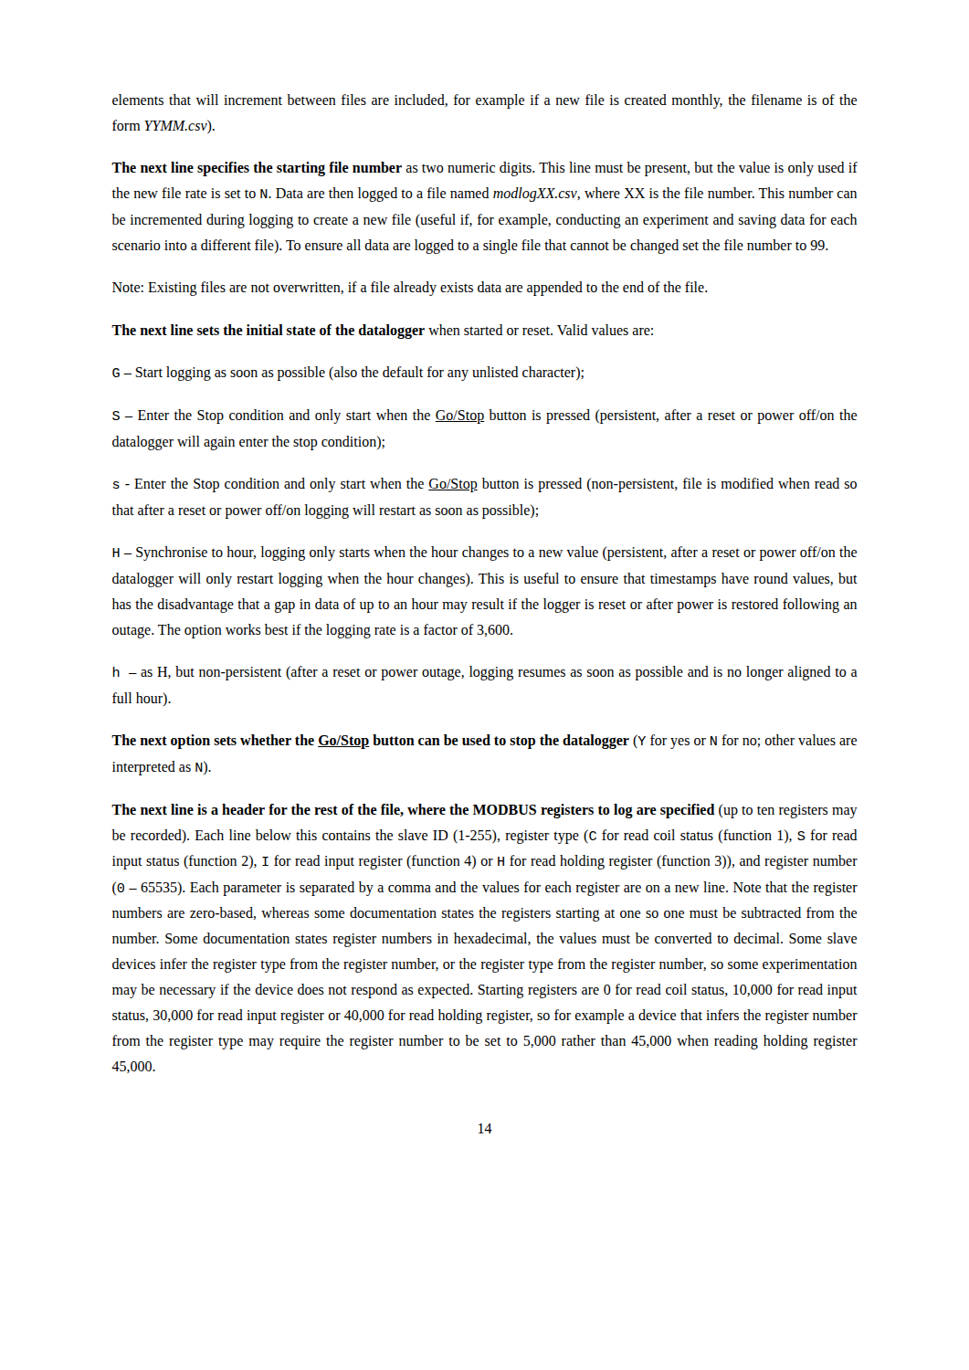elements that will increment between files are included, for example if a new file is created monthly, the filename is of the form YYMM.csv).
The next line specifies the starting file number as two numeric digits. This line must be present, but the value is only used if the new file rate is set to N. Data are then logged to a file named modlogXX.csv, where XX is the file number. This number can be incremented during logging to create a new file (useful if, for example, conducting an experiment and saving data for each scenario into a different file). To ensure all data are logged to a single file that cannot be changed set the file number to 99.
Note: Existing files are not overwritten, if a file already exists data are appended to the end of the file.
The next line sets the initial state of the datalogger when started or reset. Valid values are:
G – Start logging as soon as possible (also the default for any unlisted character);
S – Enter the Stop condition and only start when the Go/Stop button is pressed (persistent, after a reset or power off/on the datalogger will again enter the stop condition);
s - Enter the Stop condition and only start when the Go/Stop button is pressed (non-persistent, file is modified when read so that after a reset or power off/on logging will restart as soon as possible);
H – Synchronise to hour, logging only starts when the hour changes to a new value (persistent, after a reset or power off/on the datalogger will only restart logging when the hour changes). This is useful to ensure that timestamps have round values, but has the disadvantage that a gap in data of up to an hour may result if the logger is reset or after power is restored following an outage. The option works best if the logging rate is a factor of 3,600.
h – as H, but non-persistent (after a reset or power outage, logging resumes as soon as possible and is no longer aligned to a full hour).
The next option sets whether the Go/Stop button can be used to stop the datalogger (Y for yes or N for no; other values are interpreted as N).
The next line is a header for the rest of the file, where the MODBUS registers to log are specified (up to ten registers may be recorded). Each line below this contains the slave ID (1-255), register type (C for read coil status (function 1), S for read input status (function 2), I for read input register (function 4) or H for read holding register (function 3)), and register number (0 – 65535). Each parameter is separated by a comma and the values for each register are on a new line. Note that the register numbers are zero-based, whereas some documentation states the registers starting at one so one must be subtracted from the number. Some documentation states register numbers in hexadecimal, the values must be converted to decimal. Some slave devices infer the register type from the register number, or the register type from the register number, so some experimentation may be necessary if the device does not respond as expected. Starting registers are 0 for read coil status, 10,000 for read input status, 30,000 for read input register or 40,000 for read holding register, so for example a device that infers the register number from the register type may require the register number to be set to 5,000 rather than 45,000 when reading holding register 45,000.
14